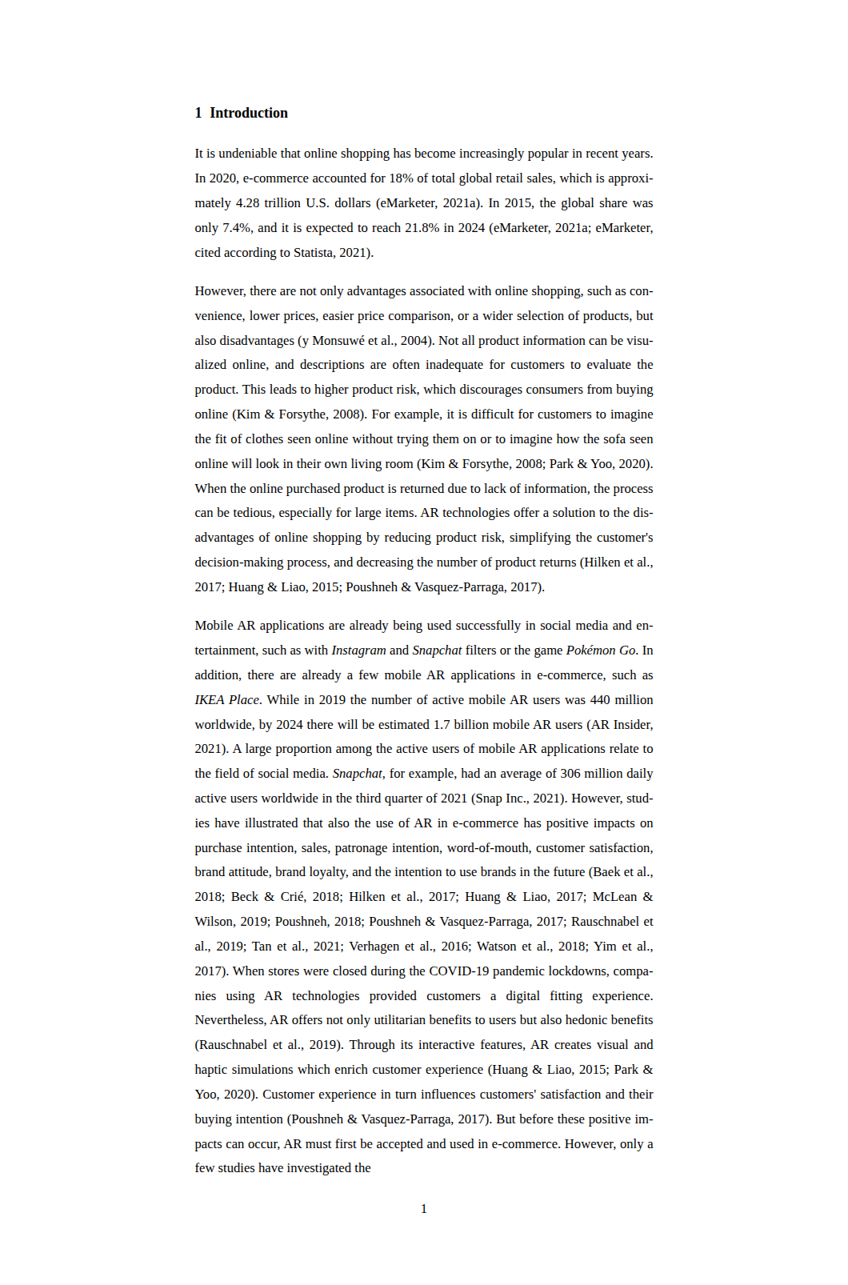1 Introduction
It is undeniable that online shopping has become increasingly popular in recent years. In 2020, e-commerce accounted for 18% of total global retail sales, which is approximately 4.28 trillion U.S. dollars (eMarketer, 2021a). In 2015, the global share was only 7.4%, and it is expected to reach 21.8% in 2024 (eMarketer, 2021a; eMarketer, cited according to Statista, 2021).
However, there are not only advantages associated with online shopping, such as convenience, lower prices, easier price comparison, or a wider selection of products, but also disadvantages (y Monsuwé et al., 2004). Not all product information can be visualized online, and descriptions are often inadequate for customers to evaluate the product. This leads to higher product risk, which discourages consumers from buying online (Kim & Forsythe, 2008). For example, it is difficult for customers to imagine the fit of clothes seen online without trying them on or to imagine how the sofa seen online will look in their own living room (Kim & Forsythe, 2008; Park & Yoo, 2020). When the online purchased product is returned due to lack of information, the process can be tedious, especially for large items. AR technologies offer a solution to the disadvantages of online shopping by reducing product risk, simplifying the customer's decision-making process, and decreasing the number of product returns (Hilken et al., 2017; Huang & Liao, 2015; Poushneh & Vasquez-Parraga, 2017).
Mobile AR applications are already being used successfully in social media and entertainment, such as with Instagram and Snapchat filters or the game Pokémon Go. In addition, there are already a few mobile AR applications in e-commerce, such as IKEA Place. While in 2019 the number of active mobile AR users was 440 million worldwide, by 2024 there will be estimated 1.7 billion mobile AR users (AR Insider, 2021). A large proportion among the active users of mobile AR applications relate to the field of social media. Snapchat, for example, had an average of 306 million daily active users worldwide in the third quarter of 2021 (Snap Inc., 2021). However, studies have illustrated that also the use of AR in e-commerce has positive impacts on purchase intention, sales, patronage intention, word-of-mouth, customer satisfaction, brand attitude, brand loyalty, and the intention to use brands in the future (Baek et al., 2018; Beck & Crié, 2018; Hilken et al., 2017; Huang & Liao, 2017; McLean & Wilson, 2019; Poushneh, 2018; Poushneh & Vasquez-Parraga, 2017; Rauschnabel et al., 2019; Tan et al., 2021; Verhagen et al., 2016; Watson et al., 2018; Yim et al., 2017). When stores were closed during the COVID-19 pandemic lockdowns, companies using AR technologies provided customers a digital fitting experience. Nevertheless, AR offers not only utilitarian benefits to users but also hedonic benefits (Rauschnabel et al., 2019). Through its interactive features, AR creates visual and haptic simulations which enrich customer experience (Huang & Liao, 2015; Park & Yoo, 2020). Customer experience in turn influences customers' satisfaction and their buying intention (Poushneh & Vasquez-Parraga, 2017). But before these positive impacts can occur, AR must first be accepted and used in e-commerce. However, only a few studies have investigated the
1